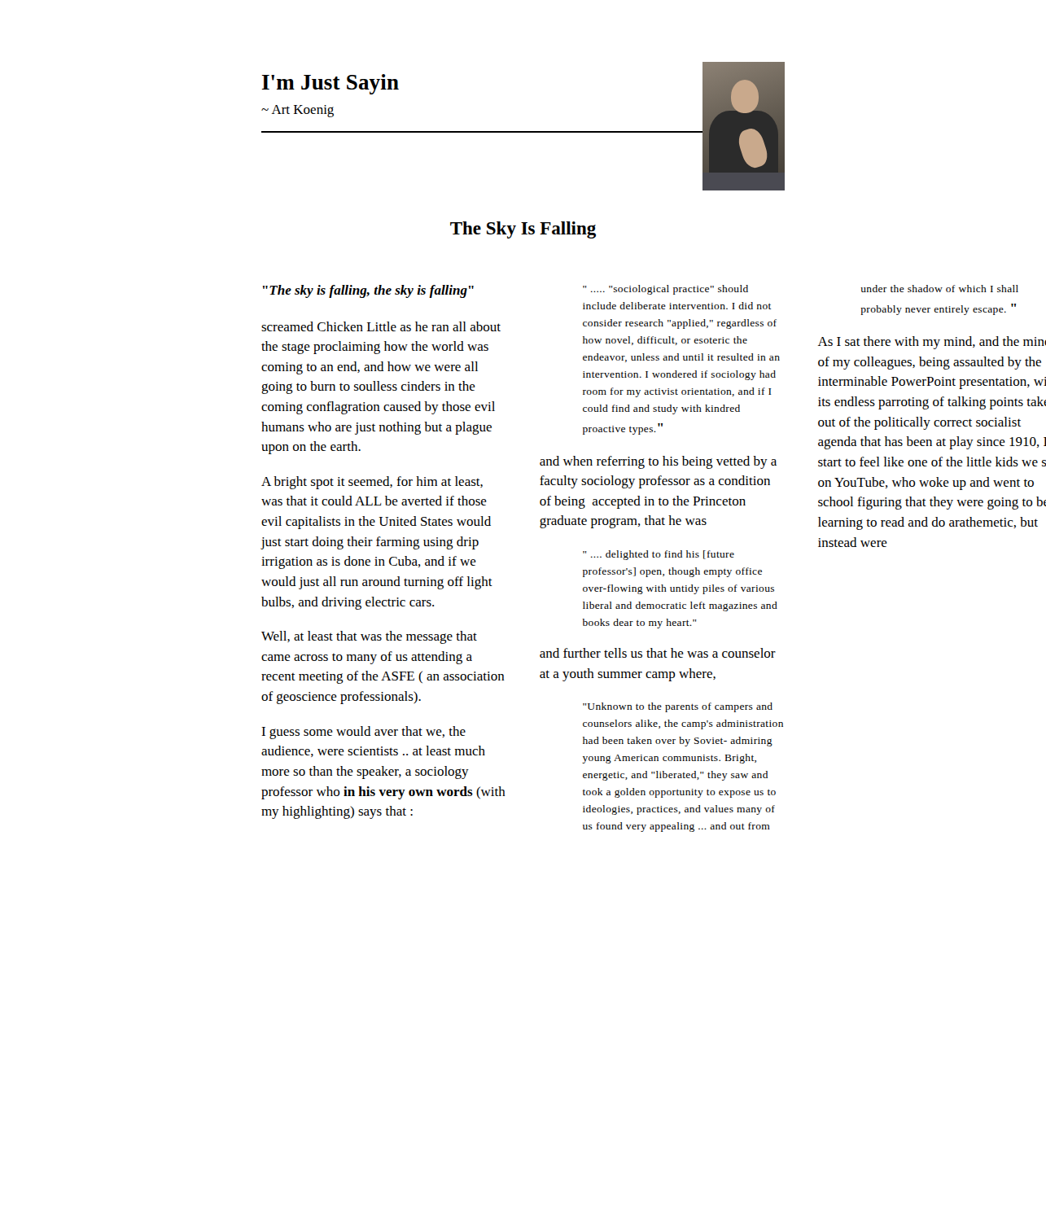I'm Just Sayin
~ Art Koenig
The Sky Is Falling
"The sky is falling, the sky is falling"
screamed Chicken Little as he ran all about the stage proclaiming how the world was coming to an end, and how we were all going to burn to soulless cinders in the coming conflagration caused by those evil humans who are just nothing but a plague upon on the earth.
A bright spot it seemed, for him at least, was that it could ALL be averted if those evil capitalists in the United States would just start doing their farming using drip irrigation as is done in Cuba, and if we would just all run around turning off light bulbs, and driving electric cars.
Well, at least that was the message that came across to many of us attending a recent meeting of the ASFE ( an association of geoscience professionals).
I guess some would aver that we, the audience, were scientists .. at least much more so than the speaker, a sociology professor who in his very own words (with my highlighting) says that :
" ..... "sociological practice" should include deliberate intervention. I did not consider research "applied," regardless of how novel, difficult, or esoteric the endeavor, unless and until it resulted in an intervention. I wondered if sociology had room for my activist orientation, and if I could find and study with kindred proactive types."
and when referring to his being vetted by a faculty sociology professor as a condition of being accepted in to the Princeton graduate program, that he was
" .... delighted to find his [future professor's] open, though empty office over-flowing with untidy piles of various liberal and democratic left magazines and books dear to my heart."
and further tells us that he was a counselor at a youth summer camp where,
"Unknown to the parents of campers and counselors alike, the camp's administration had been taken over by Soviet- admiring young American communists. Bright, energetic, and "liberated," they saw and took a golden opportunity to expose us to ideologies, practices, and values many of us found very appealing ... and out from under the shadow of which I shall probably never entirely escape. "
As I sat there with my mind, and the minds of my colleagues, being assaulted by the interminable PowerPoint presentation, with its endless parroting of talking points taken out of the politically correct socialist agenda that has been at play since 1910, I start to feel like one of the little kids we see on YouTube, who woke up and went to school figuring that they were going to be learning to read and do arathemetic, but instead were